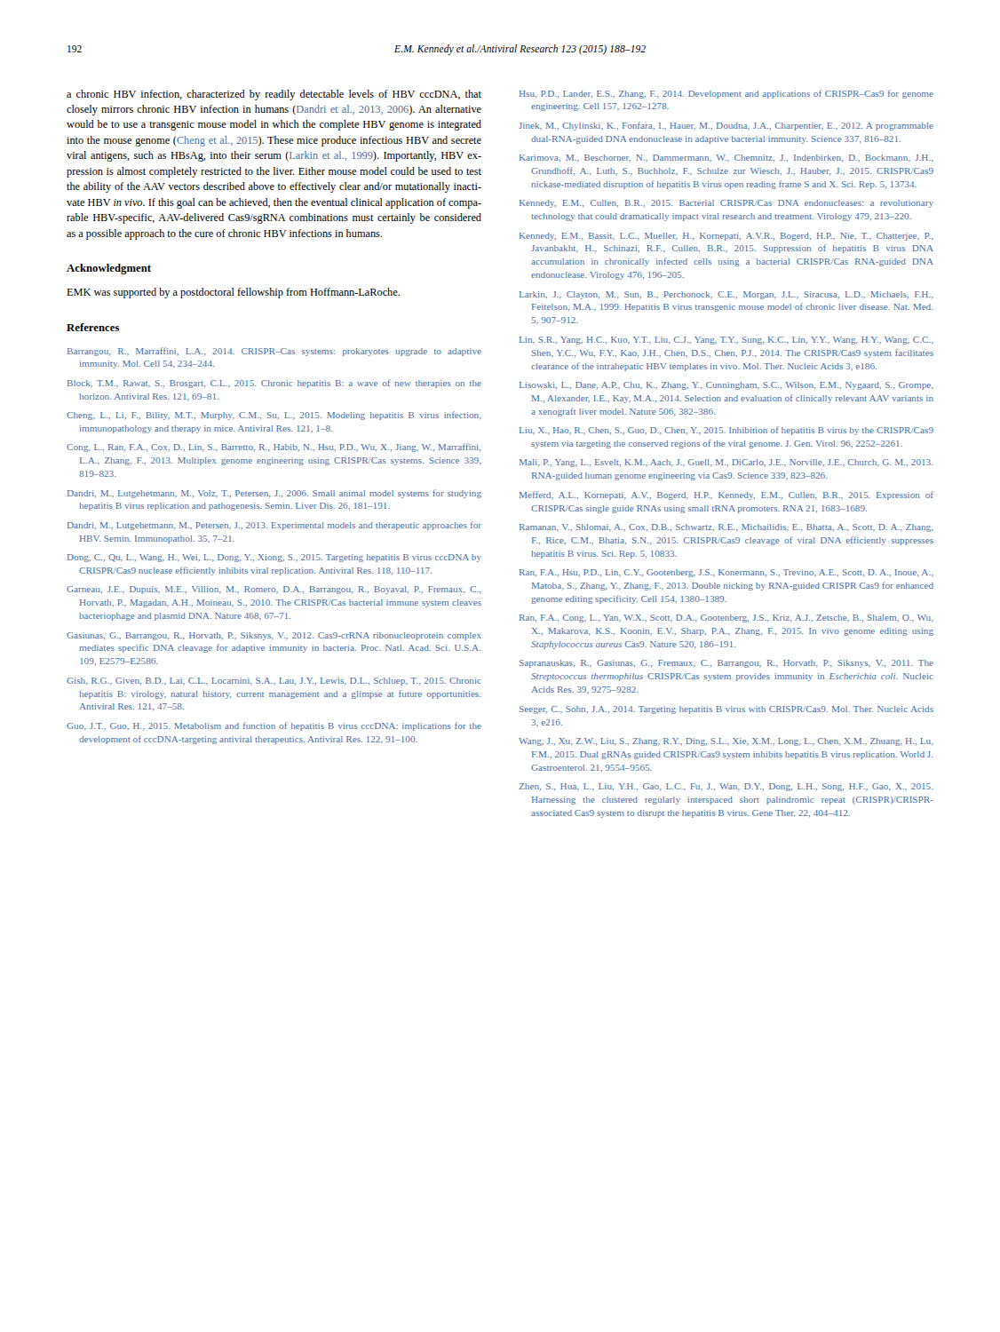192 E.M. Kennedy et al./Antiviral Research 123 (2015) 188–192
a chronic HBV infection, characterized by readily detectable levels of HBV cccDNA, that closely mirrors chronic HBV infection in humans (Dandri et al., 2013, 2006). An alternative would be to use a transgenic mouse model in which the complete HBV genome is integrated into the mouse genome (Cheng et al., 2015). These mice produce infectious HBV and secrete viral antigens, such as HBsAg, into their serum (Larkin et al., 1999). Importantly, HBV expression is almost completely restricted to the liver. Either mouse model could be used to test the ability of the AAV vectors described above to effectively clear and/or mutationally inactivate HBV in vivo. If this goal can be achieved, then the eventual clinical application of comparable HBV-specific, AAV-delivered Cas9/sgRNA combinations must certainly be considered as a possible approach to the cure of chronic HBV infections in humans.
Acknowledgment
EMK was supported by a postdoctoral fellowship from Hoffmann-LaRoche.
References
Barrangou, R., Marraffini, L.A., 2014. CRISPR–Cas systems: prokaryotes upgrade to adaptive immunity. Mol. Cell 54, 234–244.
Block, T.M., Rawat, S., Brosgart, C.L., 2015. Chronic hepatitis B: a wave of new therapies on the horizon. Antiviral Res. 121, 69–81.
Cheng, L., Li, F., Bility, M.T., Murphy, C.M., Su, L., 2015. Modeling hepatitis B virus infection, immunopathology and therapy in mice. Antiviral Res. 121, 1–8.
Cong, L., Ran, F.A., Cox, D., Lin, S., Barretto, R., Habib, N., Hsu, P.D., Wu, X., Jiang, W., Marraffini, L.A., Zhang, F., 2013. Multiplex genome engineering using CRISPR/Cas systems. Science 339, 819–823.
Dandri, M., Lutgehetmann, M., Volz, T., Petersen, J., 2006. Small animal model systems for studying hepatitis B virus replication and pathogenesis. Semin. Liver Dis. 26, 181–191.
Dandri, M., Lutgehetmann, M., Petersen, J., 2013. Experimental models and therapeutic approaches for HBV. Semin. Immunopathol. 35, 7–21.
Dong, C., Qu, L., Wang, H., Wei, L., Dong, Y., Xiong, S., 2015. Targeting hepatitis B virus cccDNA by CRISPR/Cas9 nuclease efficiently inhibits viral replication. Antiviral Res. 118, 110–117.
Garneau, J.E., Dupuis, M.E., Villion, M., Romero, D.A., Barrangou, R., Boyaval, P., Fremaux, C., Horvath, P., Magadan, A.H., Moineau, S., 2010. The CRISPR/Cas bacterial immune system cleaves bacteriophage and plasmid DNA. Nature 468, 67–71.
Gasiunas, G., Barrangou, R., Horvath, P., Siksnys, V., 2012. Cas9-crRNA ribonucleoprotein complex mediates specific DNA cleavage for adaptive immunity in bacteria. Proc. Natl. Acad. Sci. U.S.A. 109, E2579–E2586.
Gish, R.G., Given, B.D., Lai, C.L., Locarnini, S.A., Lau, J.Y., Lewis, D.L., Schluep, T., 2015. Chronic hepatitis B: virology, natural history, current management and a glimpse at future opportunities. Antiviral Res. 121, 47–58.
Guo, J.T., Guo, H., 2015. Metabolism and function of hepatitis B virus cccDNA: implications for the development of cccDNA-targeting antiviral therapeutics. Antiviral Res. 122, 91–100.
Hsu, P.D., Lander, E.S., Zhang, F., 2014. Development and applications of CRISPR–Cas9 for genome engineering. Cell 157, 1262–1278.
Jinek, M., Chylinski, K., Fonfara, I., Hauer, M., Doudna, J.A., Charpentier, E., 2012. A programmable dual-RNA-guided DNA endonuclease in adaptive bacterial immunity. Science 337, 816–821.
Karimova, M., Beschorner, N., Dammermann, W., Chemnitz, J., Indenbirken, D., Bockmann, J.H., Grundhoff, A., Luth, S., Buchholz, F., Schulze zur Wiesch, J., Hauber, J., 2015. CRISPR/Cas9 nickase-mediated disruption of hepatitis B virus open reading frame S and X. Sci. Rep. 5, 13734.
Kennedy, E.M., Cullen, B.R., 2015. Bacterial CRISPR/Cas DNA endonucleases: a revolutionary technology that could dramatically impact viral research and treatment. Virology 479, 213–220.
Kennedy, E.M., Bassit, L.C., Mueller, H., Kornepati, A.V.R., Bogerd, H.P., Nie, T., Chatterjee, P., Javanbakht, H., Schinazi, R.F., Cullen, B.R., 2015. Suppression of hepatitis B virus DNA accumulation in chronically infected cells using a bacterial CRISPR/Cas RNA-guided DNA endonuclease. Virology 476, 196–205.
Larkin, J., Clayton, M., Sun, B., Perchonock, C.E., Morgan, J.L., Siracusa, L.D., Michaels, F.H., Feitelson, M.A., 1999. Hepatitis B virus transgenic mouse model of chronic liver disease. Nat. Med. 5, 907–912.
Lin, S.R., Yang, H.C., Kuo, Y.T., Liu, C.J., Yang, T.Y., Sung, K.C., Lin, Y.Y., Wang, H.Y., Wang, C.C., Shen, Y.C., Wu, F.Y., Kao, J.H., Chen, D.S., Chen, P.J., 2014. The CRISPR/Cas9 system facilitates clearance of the intrahepatic HBV templates in vivo. Mol. Ther. Nucleic Acids 3, e186.
Lisowski, L., Dane, A.P., Chu, K., Zhang, Y., Cunningham, S.C., Wilson, E.M., Nygaard, S., Grompe, M., Alexander, I.E., Kay, M.A., 2014. Selection and evaluation of clinically relevant AAV variants in a xenograft liver model. Nature 506, 382–386.
Liu, X., Hao, R., Chen, S., Guo, D., Chen, Y., 2015. Inhibition of hepatitis B virus by the CRISPR/Cas9 system via targeting the conserved regions of the viral genome. J. Gen. Virol. 96, 2252–2261.
Mali, P., Yang, L., Esvelt, K.M., Aach, J., Guell, M., DiCarlo, J.E., Norville, J.E., Church, G. M., 2013. RNA-guided human genome engineering via Cas9. Science 339, 823–826.
Mefferd, A.L., Kornepati, A.V., Bogerd, H.P., Kennedy, E.M., Cullen, B.R., 2015. Expression of CRISPR/Cas single guide RNAs using small tRNA promoters. RNA 21, 1683–1689.
Ramanan, V., Shlomai, A., Cox, D.B., Schwartz, R.E., Michailidis, E., Bhatta, A., Scott, D. A., Zhang, F., Rice, C.M., Bhatia, S.N., 2015. CRISPR/Cas9 cleavage of viral DNA efficiently suppresses hepatitis B virus. Sci. Rep. 5, 10833.
Ran, F.A., Hsu, P.D., Lin, C.Y., Gootenberg, J.S., Konermann, S., Trevino, A.E., Scott, D. A., Inoue, A., Matoba, S., Zhang, Y., Zhang, F., 2013. Double nicking by RNA-guided CRISPR Cas9 for enhanced genome editing specificity. Cell 154, 1380–1389.
Ran, F.A., Cong, L., Yan, W.X., Scott, D.A., Gootenberg, J.S., Kriz, A.J., Zetsche, B., Shalem, O., Wu, X., Makarova, K.S., Koonin, E.V., Sharp, P.A., Zhang, F., 2015. In vivo genome editing using Staphylococcus aureus Cas9. Nature 520, 186–191.
Sapranauskas, R., Gasiunas, G., Fremaux, C., Barrangou, R., Horvath, P., Siksnys, V., 2011. The Streptococcus thermophilus CRISPR/Cas system provides immunity in Escherichia coli. Nucleic Acids Res. 39, 9275–9282.
Seeger, C., Sohn, J.A., 2014. Targeting hepatitis B virus with CRISPR/Cas9. Mol. Ther. Nucleic Acids 3, e216.
Wang, J., Xu, Z.W., Liu, S., Zhang, R.Y., Ding, S.L., Xie, X.M., Long, L., Chen, X.M., Zhuang, H., Lu, F.M., 2015. Dual gRNAs guided CRISPR/Cas9 system inhibits hepatitis B virus replication. World J. Gastroenterol. 21, 9554–9565.
Zhen, S., Hua, L., Liu, Y.H., Gao, L.C., Fu, J., Wan, D.Y., Dong, L.H., Song, H.F., Gao, X., 2015. Harnessing the clustered regularly interspaced short palindromic repeat (CRISPR)/CRISPR-associated Cas9 system to disrupt the hepatitis B virus. Gene Ther. 22, 404–412.